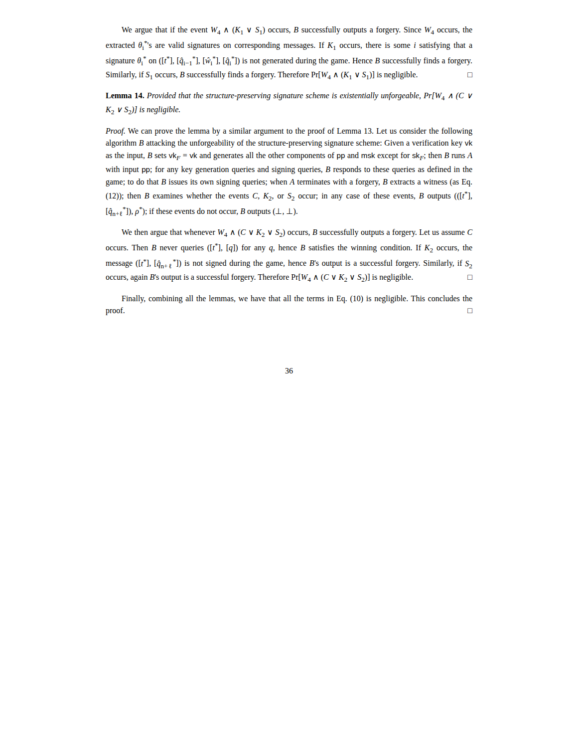We argue that if the event W4 ∧ (K1 ∨ S1) occurs, B successfully outputs a forgery. Since W4 occurs, the extracted θi*'s are valid signatures on corresponding messages. If K1 occurs, there is some i satisfying that a signature θi* on ([t*], [q̂i−1*], [ŵi*], [q̂i*]) is not generated during the game. Hence B successfully finds a forgery. Similarly, if S1 occurs, B successfully finds a forgery. Therefore Pr[W4 ∧ (K1 ∨ S1)] is negligible. □
Lemma 14. Provided that the structure-preserving signature scheme is existentially unforgeable, Pr[W4 ∧ (C ∨ K2 ∨ S2)] is negligible.
Proof. We can prove the lemma by a similar argument to the proof of Lemma 13. Let us consider the following algorithm B attacking the unforgeability of the structure-preserving signature scheme: Given a verification key vk as the input, B sets vkF = vk and generates all the other components of pp and msk except for skF; then B runs A with input pp; for any key generation queries and signing queries, B responds to these queries as defined in the game; to do that B issues its own signing queries; when A terminates with a forgery, B extracts a witness (as Eq. (12)); then B examines whether the events C, K2, or S2 occur; in any case of these events, B outputs (([t*], [q̂n+ℓ*]), ρ*); if these events do not occur, B outputs (⊥, ⊥).
We then argue that whenever W4 ∧ (C ∨ K2 ∨ S2) occurs, B successfully outputs a forgery. Let us assume C occurs. Then B never queries ([t*], [q]) for any q, hence B satisfies the winning condition. If K2 occurs, the message ([t*], [q̂n+ℓ*]) is not signed during the game, hence B's output is a successful forgery. Similarly, if S2 occurs, again B's output is a successful forgery. Therefore Pr[W4 ∧ (C ∨ K2 ∨ S2)] is negligible. □
Finally, combining all the lemmas, we have that all the terms in Eq. (10) is negligible. This concludes the proof. □
36